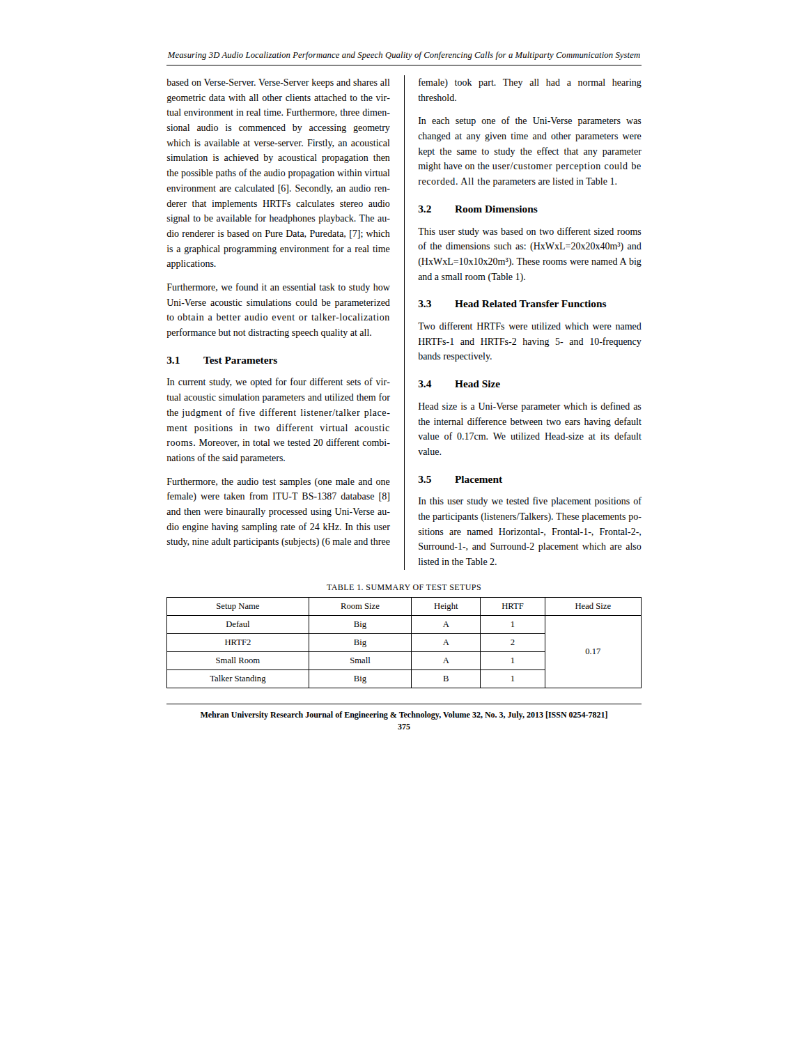Measuring 3D Audio Localization Performance and Speech Quality of Conferencing Calls for a Multiparty Communication System
based on Verse-Server. Verse-Server keeps and shares all geometric data with all other clients attached to the virtual environment in real time. Furthermore, three dimensional audio is commenced by accessing geometry which is available at verse-server. Firstly, an acoustical simulation is achieved by acoustical propagation then the possible paths of the audio propagation within virtual environment are calculated [6]. Secondly, an audio renderer that implements HRTFs calculates stereo audio signal to be available for headphones playback. The audio renderer is based on Pure Data, Puredata, [7]; which is a graphical programming environment for a real time applications.
Furthermore, we found it an essential task to study how Uni-Verse acoustic simulations could be parameterized to obtain a better audio event or talker-localization performance but not distracting speech quality at all.
3.1 Test Parameters
In current study, we opted for four different sets of virtual acoustic simulation parameters and utilized them for the judgment of five different listener/talker placement positions in two different virtual acoustic rooms. Moreover, in total we tested 20 different combinations of the said parameters.
Furthermore, the audio test samples (one male and one female) were taken from ITU-T BS-1387 database [8] and then were binaurally processed using Uni-Verse audio engine having sampling rate of 24 kHz. In this user study, nine adult participants (subjects) (6 male and three female) took part. They all had a normal hearing threshold.
In each setup one of the Uni-Verse parameters was changed at any given time and other parameters were kept the same to study the effect that any parameter might have on the user/customer perception could be recorded. All the parameters are listed in Table 1.
3.2 Room Dimensions
This user study was based on two different sized rooms of the dimensions such as: (HxWxL=20x20x40m³) and (HxWxL=10x10x20m³). These rooms were named A big and a small room (Table 1).
3.3 Head Related Transfer Functions
Two different HRTFs were utilized which were named HRTFs-1 and HRTFs-2 having 5- and 10-frequency bands respectively.
3.4 Head Size
Head size is a Uni-Verse parameter which is defined as the internal difference between two ears having default value of 0.17cm. We utilized Head-size at its default value.
3.5 Placement
In this user study we tested five placement positions of the participants (listeners/Talkers). These placements positions are named Horizontal-, Frontal-1-, Frontal-2-, Surround-1-, and Surround-2 placement which are also listed in the Table 2.
TABLE 1. SUMMARY OF TEST SETUPS
| Setup Name | Room Size | Height | HRTF | Head Size |
| --- | --- | --- | --- | --- |
| Defaul | Big | A | 1 | 0.17 |
| HRTF2 | Big | A | 2 |
| Small Room | Small | A | 1 |
| Talker Standing | Big | B | 1 |
Mehran University Research Journal of Engineering & Technology, Volume 32, No. 3, July, 2013 [ISSN 0254-7821]
375